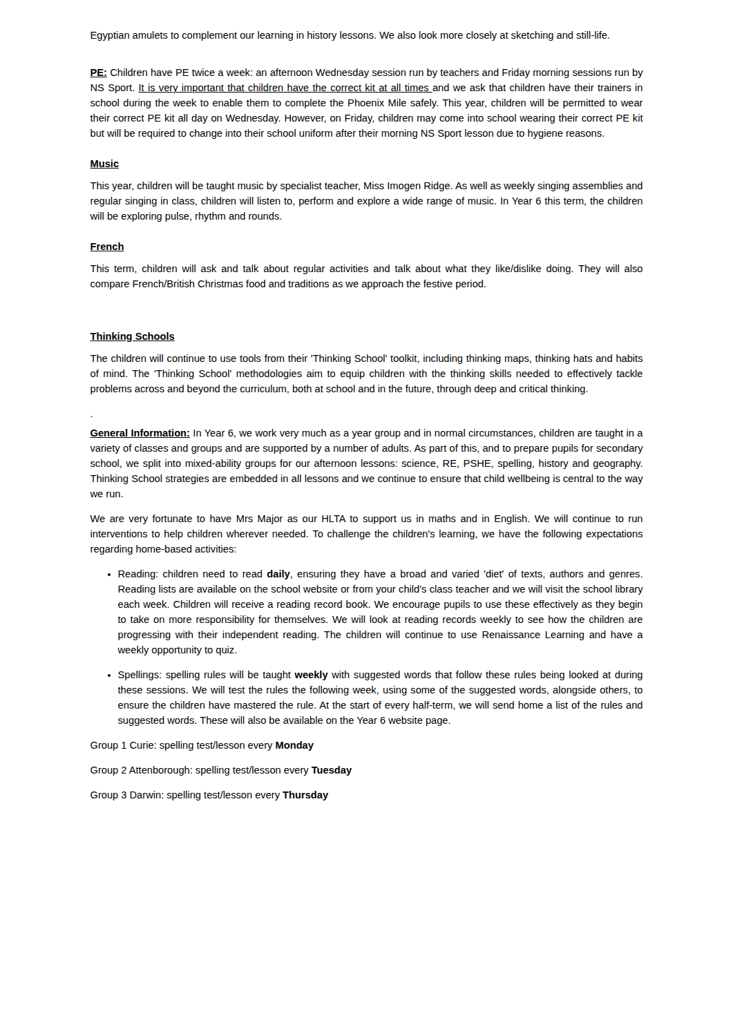Egyptian amulets to complement our learning in history lessons. We also look more closely at sketching and still-life.
PE: Children have PE twice a week: an afternoon Wednesday session run by teachers and Friday morning sessions run by NS Sport. It is very important that children have the correct kit at all times and we ask that children have their trainers in school during the week to enable them to complete the Phoenix Mile safely. This year, children will be permitted to wear their correct PE kit all day on Wednesday. However, on Friday, children may come into school wearing their correct PE kit but will be required to change into their school uniform after their morning NS Sport lesson due to hygiene reasons.
Music
This year, children will be taught music by specialist teacher, Miss Imogen Ridge. As well as weekly singing assemblies and regular singing in class, children will listen to, perform and explore a wide range of music. In Year 6 this term, the children will be exploring pulse, rhythm and rounds.
French
This term, children will ask and talk about regular activities and talk about what they like/dislike doing. They will also compare French/British Christmas food and traditions as we approach the festive period.
Thinking Schools
The children will continue to use tools from their 'Thinking School' toolkit, including thinking maps, thinking hats and habits of mind. The 'Thinking School' methodologies aim to equip children with the thinking skills needed to effectively tackle problems across and beyond the curriculum, both at school and in the future, through deep and critical thinking.
.
General Information: In Year 6, we work very much as a year group and in normal circumstances, children are taught in a variety of classes and groups and are supported by a number of adults. As part of this, and to prepare pupils for secondary school, we split into mixed-ability groups for our afternoon lessons: science, RE, PSHE, spelling, history and geography. Thinking School strategies are embedded in all lessons and we continue to ensure that child wellbeing is central to the way we run.
We are very fortunate to have Mrs Major as our HLTA to support us in maths and in English. We will continue to run interventions to help children wherever needed. To challenge the children's learning, we have the following expectations regarding home-based activities:
Reading: children need to read daily, ensuring they have a broad and varied 'diet' of texts, authors and genres. Reading lists are available on the school website or from your child's class teacher and we will visit the school library each week. Children will receive a reading record book. We encourage pupils to use these effectively as they begin to take on more responsibility for themselves. We will look at reading records weekly to see how the children are progressing with their independent reading. The children will continue to use Renaissance Learning and have a weekly opportunity to quiz.
Spellings: spelling rules will be taught weekly with suggested words that follow these rules being looked at during these sessions. We will test the rules the following week, using some of the suggested words, alongside others, to ensure the children have mastered the rule. At the start of every half-term, we will send home a list of the rules and suggested words. These will also be available on the Year 6 website page.
Group 1 Curie: spelling test/lesson every Monday
Group 2 Attenborough: spelling test/lesson every Tuesday
Group 3 Darwin: spelling test/lesson every Thursday